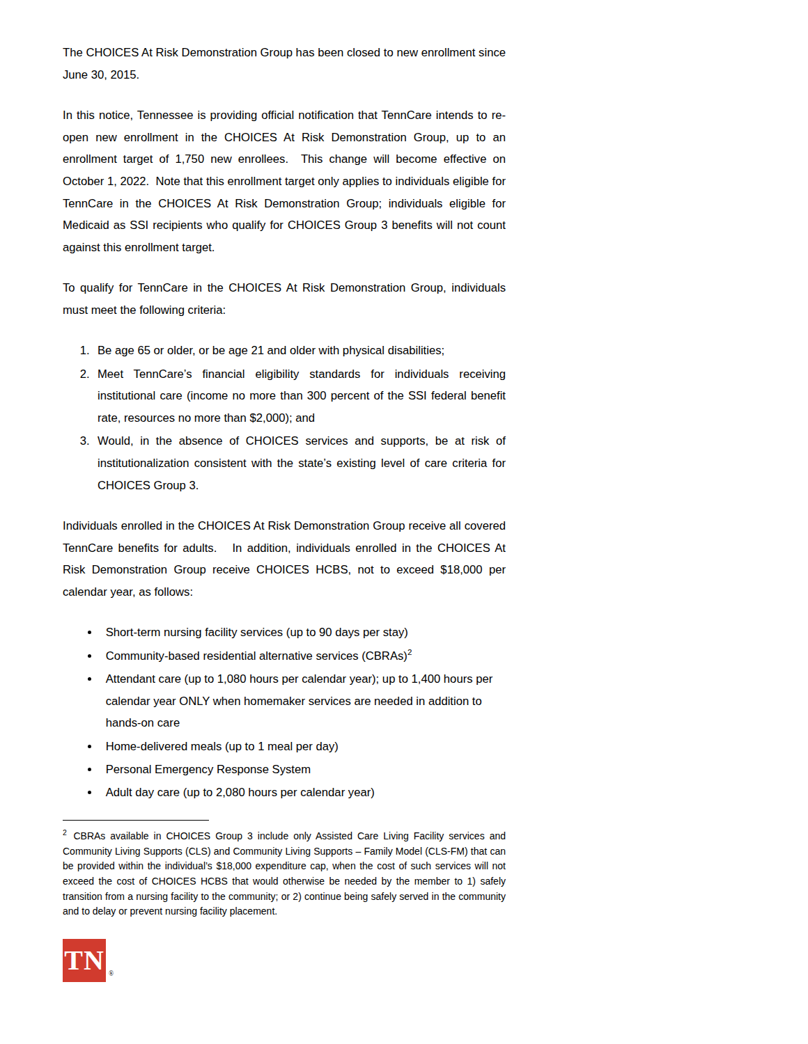The CHOICES At Risk Demonstration Group has been closed to new enrollment since June 30, 2015.
In this notice, Tennessee is providing official notification that TennCare intends to re-open new enrollment in the CHOICES At Risk Demonstration Group, up to an enrollment target of 1,750 new enrollees. This change will become effective on October 1, 2022. Note that this enrollment target only applies to individuals eligible for TennCare in the CHOICES At Risk Demonstration Group; individuals eligible for Medicaid as SSI recipients who qualify for CHOICES Group 3 benefits will not count against this enrollment target.
To qualify for TennCare in the CHOICES At Risk Demonstration Group, individuals must meet the following criteria:
Be age 65 or older, or be age 21 and older with physical disabilities;
Meet TennCare’s financial eligibility standards for individuals receiving institutional care (income no more than 300 percent of the SSI federal benefit rate, resources no more than $2,000); and
Would, in the absence of CHOICES services and supports, be at risk of institutionalization consistent with the state’s existing level of care criteria for CHOICES Group 3.
Individuals enrolled in the CHOICES At Risk Demonstration Group receive all covered TennCare benefits for adults. In addition, individuals enrolled in the CHOICES At Risk Demonstration Group receive CHOICES HCBS, not to exceed $18,000 per calendar year, as follows:
Short-term nursing facility services (up to 90 days per stay)
Community-based residential alternative services (CBRAs)2
Attendant care (up to 1,080 hours per calendar year); up to 1,400 hours per calendar year ONLY when homemaker services are needed in addition to hands-on care
Home-delivered meals (up to 1 meal per day)
Personal Emergency Response System
Adult day care (up to 2,080 hours per calendar year)
2 CBRAs available in CHOICES Group 3 include only Assisted Care Living Facility services and Community Living Supports (CLS) and Community Living Supports – Family Model (CLS-FM) that can be provided within the individual’s $18,000 expenditure cap, when the cost of such services will not exceed the cost of CHOICES HCBS that would otherwise be needed by the member to 1) safely transition from a nursing facility to the community; or 2) continue being safely served in the community and to delay or prevent nursing facility placement.
TN